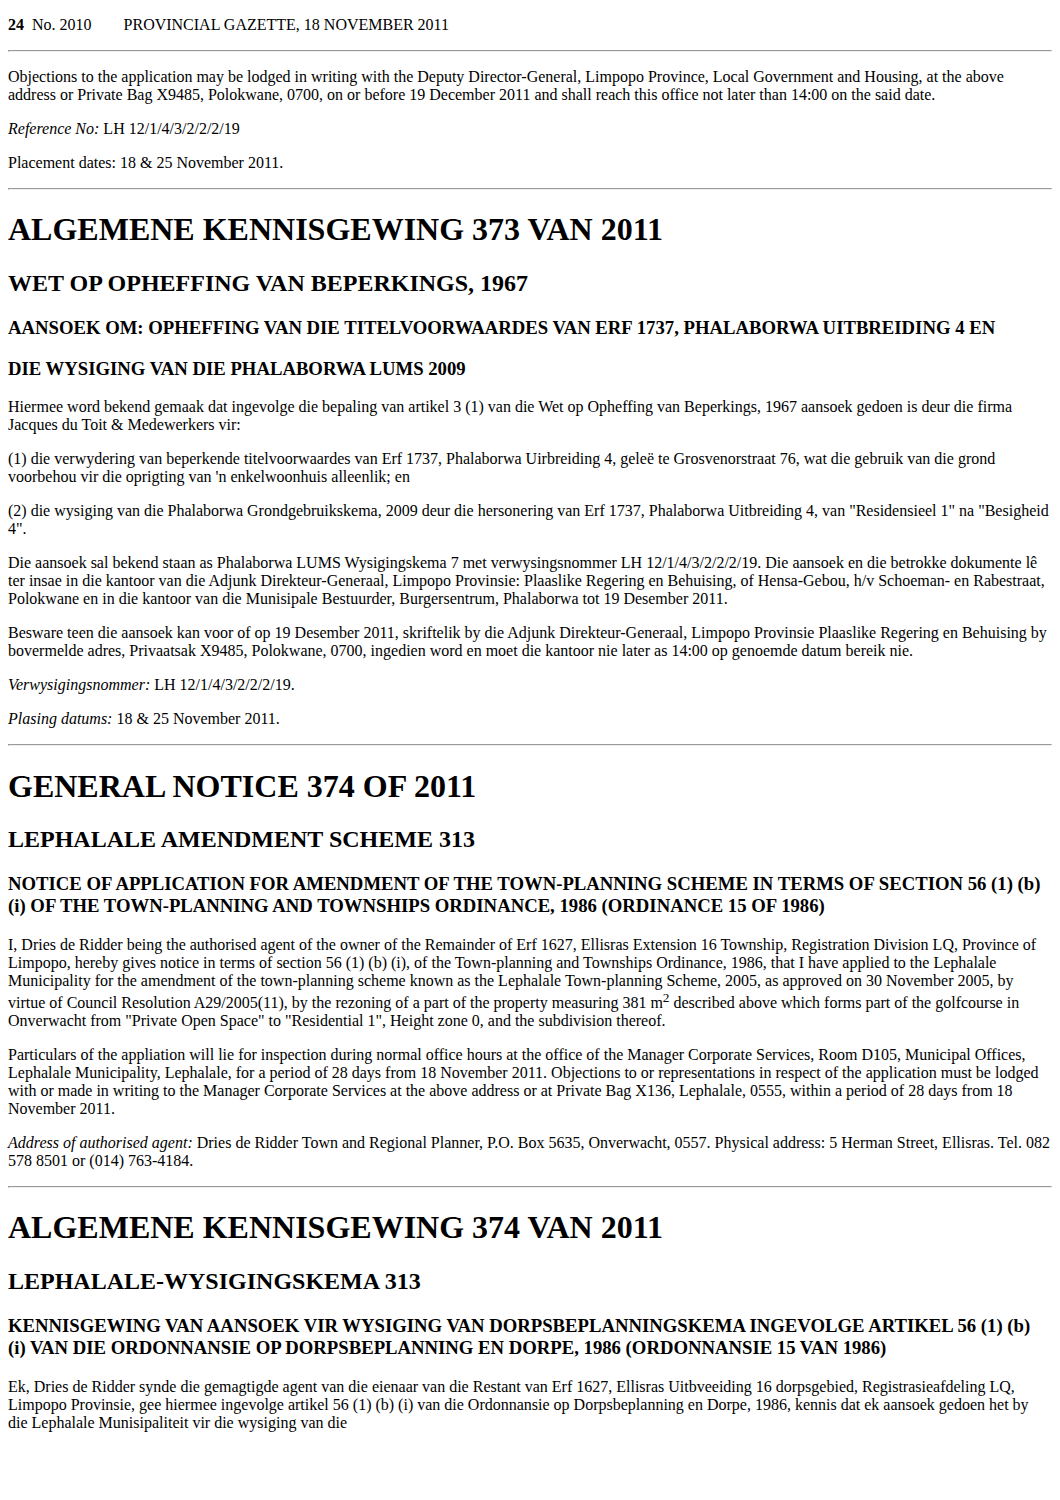24 No. 2010 PROVINCIAL GAZETTE, 18 NOVEMBER 2011
Objections to the application may be lodged in writing with the Deputy Director-General, Limpopo Province, Local Government and Housing, at the above address or Private Bag X9485, Polokwane, 0700, on or before 19 December 2011 and shall reach this office not later than 14:00 on the said date.
Reference No: LH 12/1/4/3/2/2/2/19
Placement dates: 18 & 25 November 2011.
ALGEMENE KENNISGEWING 373 VAN 2011
WET OP OPHEFFING VAN BEPERKINGS, 1967
AANSOEK OM: OPHEFFING VAN DIE TITELVOORWAARDES VAN ERF 1737, PHALABORWA UITBREIDING 4 EN
DIE WYSIGING VAN DIE PHALABORWA LUMS 2009
Hiermee word bekend gemaak dat ingevolge die bepaling van artikel 3 (1) van die Wet op Opheffing van Beperkings, 1967 aansoek gedoen is deur die firma Jacques du Toit & Medewerkers vir:
(1) die verwydering van beperkende titelvoorwaardes van Erf 1737, Phalaborwa Uirbreiding 4, geleë te Grosvenorstraat 76, wat die gebruik van die grond voorbehou vir die oprigting van 'n enkelwoonhuis alleenlik; en
(2) die wysiging van die Phalaborwa Grondgebruikskema, 2009 deur die hersonering van Erf 1737, Phalaborwa Uitbreiding 4, van "Residensieel 1" na "Besigheid 4".
Die aansoek sal bekend staan as Phalaborwa LUMS Wysigingskema 7 met verwysingsnommer LH 12/1/4/3/2/2/2/19. Die aansoek en die betrokke dokumente lê ter insae in die kantoor van die Adjunk Direkteur-Generaal, Limpopo Provinsie: Plaaslike Regering en Behuising, of Hensa-Gebou, h/v Schoeman- en Rabestraat, Polokwane en in die kantoor van die Munisipale Bestuurder, Burgersentrum, Phalaborwa tot 19 Desember 2011.
Besware teen die aansoek kan voor of op 19 Desember 2011, skriftelik by die Adjunk Direkteur-Generaal, Limpopo Provinsie Plaaslike Regering en Behuising by bovermelde adres, Privaatsak X9485, Polokwane, 0700, ingedien word en moet die kantoor nie later as 14:00 op genoemde datum bereik nie.
Verwysigingsnommer: LH 12/1/4/3/2/2/2/19.
Plasing datums: 18 & 25 November 2011.
GENERAL NOTICE 374 OF 2011
LEPHALALE AMENDMENT SCHEME 313
NOTICE OF APPLICATION FOR AMENDMENT OF THE TOWN-PLANNING SCHEME IN TERMS OF SECTION 56 (1) (b) (i) OF THE TOWN-PLANNING AND TOWNSHIPS ORDINANCE, 1986 (ORDINANCE 15 OF 1986)
I, Dries de Ridder being the authorised agent of the owner of the Remainder of Erf 1627, Ellisras Extension 16 Township, Registration Division LQ, Province of Limpopo, hereby gives notice in terms of section 56 (1) (b) (i), of the Town-planning and Townships Ordinance, 1986, that I have applied to the Lephalale Municipality for the amendment of the town-planning scheme known as the Lephalale Town-planning Scheme, 2005, as approved on 30 November 2005, by virtue of Council Resolution A29/2005(11), by the rezoning of a part of the property measuring 381 m2 described above which forms part of the golfcourse in Onverwacht from "Private Open Space" to "Residential 1", Height zone 0, and the subdivision thereof.
Particulars of the appliation will lie for inspection during normal office hours at the office of the Manager Corporate Services, Room D105, Municipal Offices, Lephalale Municipality, Lephalale, for a period of 28 days from 18 November 2011. Objections to or representations in respect of the application must be lodged with or made in writing to the Manager Corporate Services at the above address or at Private Bag X136, Lephalale, 0555, within a period of 28 days from 18 November 2011.
Address of authorised agent: Dries de Ridder Town and Regional Planner, P.O. Box 5635, Onverwacht, 0557. Physical address: 5 Herman Street, Ellisras. Tel. 082 578 8501 or (014) 763-4184.
ALGEMENE KENNISGEWING 374 VAN 2011
LEPHALALE-WYSIGINGSKEMA 313
KENNISGEWING VAN AANSOEK VIR WYSIGING VAN DORPSBEPLANNINGSKEMA INGEVOLGE ARTIKEL 56 (1) (b) (i) VAN DIE ORDONNANSIE OP DORPSBEPLANNING EN DORPE, 1986 (ORDONNANSIE 15 VAN 1986)
Ek, Dries de Ridder synde die gemagtigde agent van die eienaar van die Restant van Erf 1627, Ellisras Uitbveeiding 16 dorpsgebied, Registrasieafdeling LQ, Limpopo Provinsie, gee hiermee ingevolge artikel 56 (1) (b) (i) van die Ordonnansie op Dorpsbeplanning en Dorpe, 1986, kennis dat ek aansoek gedoen het by die Lephalale Munisipaliteit vir die wysiging van die